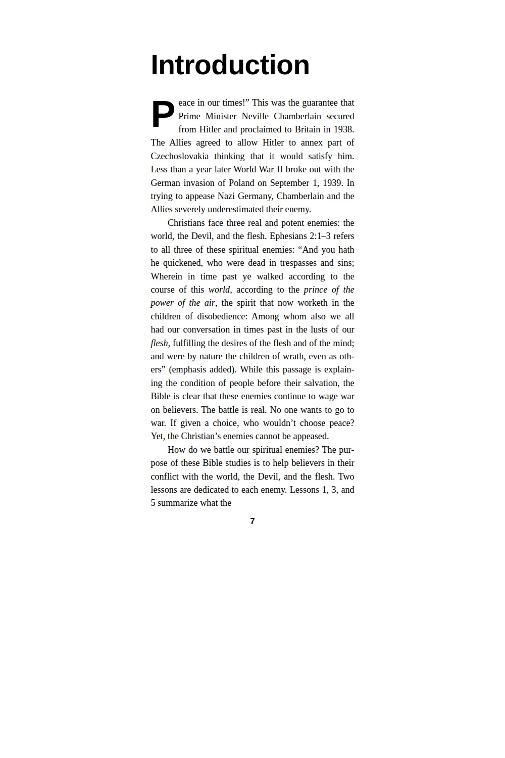Introduction
Peace in our times!” This was the guarantee that Prime Minister Neville Chamberlain secured from Hitler and proclaimed to Britain in 1938. The Allies agreed to allow Hitler to annex part of Czechoslovakia thinking that it would satisfy him. Less than a year later World War II broke out with the German invasion of Poland on September 1, 1939. In trying to appease Nazi Germany, Chamberlain and the Allies severely underestimated their enemy.
Christians face three real and potent enemies: the world, the Devil, and the flesh. Ephesians 2:1–3 refers to all three of these spiritual enemies: “And you hath he quickened, who were dead in trespasses and sins; Wherein in time past ye walked according to the course of this world, according to the prince of the power of the air, the spirit that now worketh in the children of disobedience: Among whom also we all had our conversation in times past in the lusts of our flesh, fulfilling the desires of the flesh and of the mind; and were by nature the children of wrath, even as others” (emphasis added). While this passage is explaining the condition of people before their salvation, the Bible is clear that these enemies continue to wage war on believers. The battle is real. No one wants to go to war. If given a choice, who wouldn’t choose peace? Yet, the Christian’s enemies cannot be appeased.
How do we battle our spiritual enemies? The purpose of these Bible studies is to help believers in their conflict with the world, the Devil, and the flesh. Two lessons are dedicated to each enemy. Lessons 1, 3, and 5 summarize what the
7